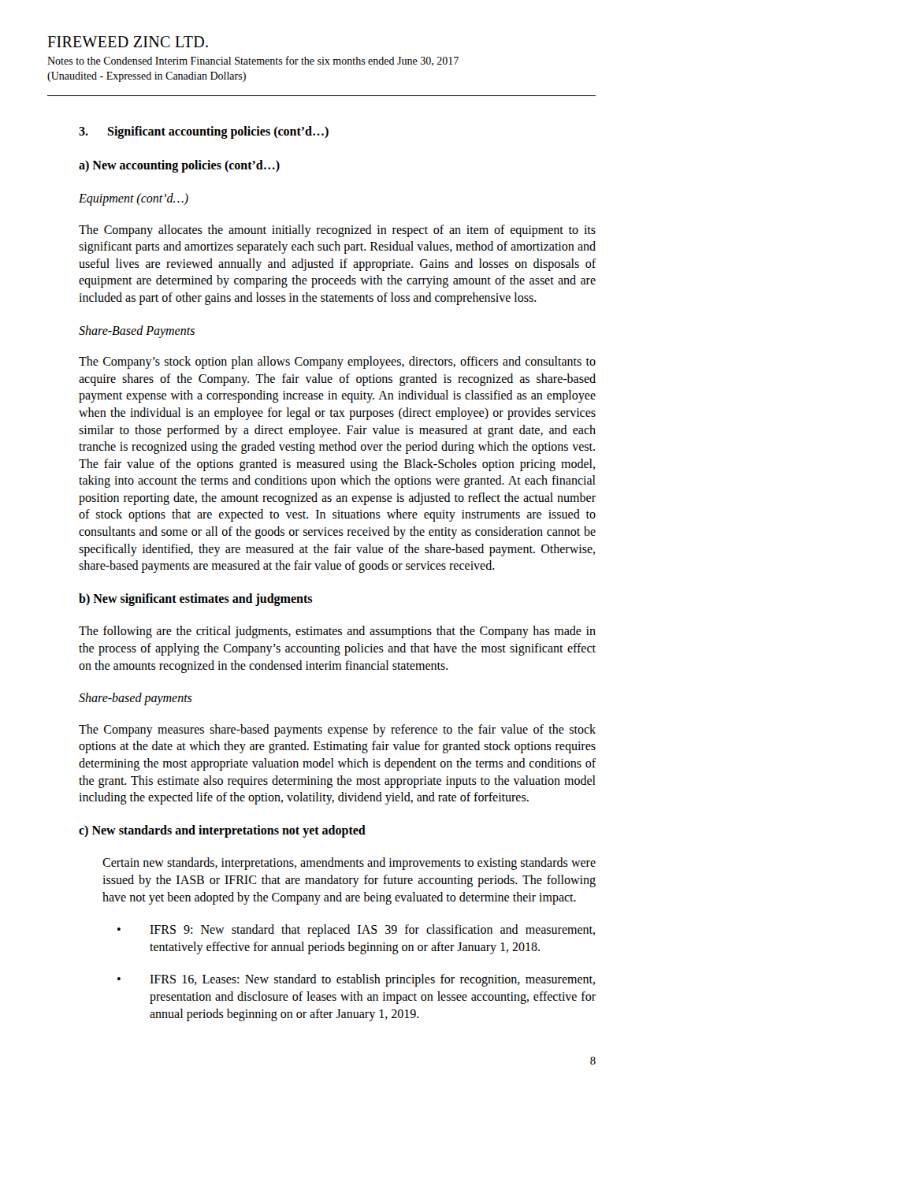FIREWEED ZINC LTD.
Notes to the Condensed Interim Financial Statements for the six months ended June 30, 2017
(Unaudited - Expressed in Canadian Dollars)
3. Significant accounting policies (cont’d…)
a) New accounting policies (cont’d…)
Equipment (cont’d…)
The Company allocates the amount initially recognized in respect of an item of equipment to its significant parts and amortizes separately each such part. Residual values, method of amortization and useful lives are reviewed annually and adjusted if appropriate. Gains and losses on disposals of equipment are determined by comparing the proceeds with the carrying amount of the asset and are included as part of other gains and losses in the statements of loss and comprehensive loss.
Share-Based Payments
The Company’s stock option plan allows Company employees, directors, officers and consultants to acquire shares of the Company. The fair value of options granted is recognized as share-based payment expense with a corresponding increase in equity. An individual is classified as an employee when the individual is an employee for legal or tax purposes (direct employee) or provides services similar to those performed by a direct employee. Fair value is measured at grant date, and each tranche is recognized using the graded vesting method over the period during which the options vest. The fair value of the options granted is measured using the Black-Scholes option pricing model, taking into account the terms and conditions upon which the options were granted. At each financial position reporting date, the amount recognized as an expense is adjusted to reflect the actual number of stock options that are expected to vest. In situations where equity instruments are issued to consultants and some or all of the goods or services received by the entity as consideration cannot be specifically identified, they are measured at the fair value of the share-based payment. Otherwise, share-based payments are measured at the fair value of goods or services received.
b) New significant estimates and judgments
The following are the critical judgments, estimates and assumptions that the Company has made in the process of applying the Company’s accounting policies and that have the most significant effect on the amounts recognized in the condensed interim financial statements.
Share-based payments
The Company measures share-based payments expense by reference to the fair value of the stock options at the date at which they are granted. Estimating fair value for granted stock options requires determining the most appropriate valuation model which is dependent on the terms and conditions of the grant. This estimate also requires determining the most appropriate inputs to the valuation model including the expected life of the option, volatility, dividend yield, and rate of forfeitures.
c) New standards and interpretations not yet adopted
Certain new standards, interpretations, amendments and improvements to existing standards were issued by the IASB or IFRIC that are mandatory for future accounting periods. The following have not yet been adopted by the Company and are being evaluated to determine their impact.
• IFRS 9: New standard that replaced IAS 39 for classification and measurement, tentatively effective for annual periods beginning on or after January 1, 2018.
• IFRS 16, Leases: New standard to establish principles for recognition, measurement, presentation and disclosure of leases with an impact on lessee accounting, effective for annual periods beginning on or after January 1, 2019.
8